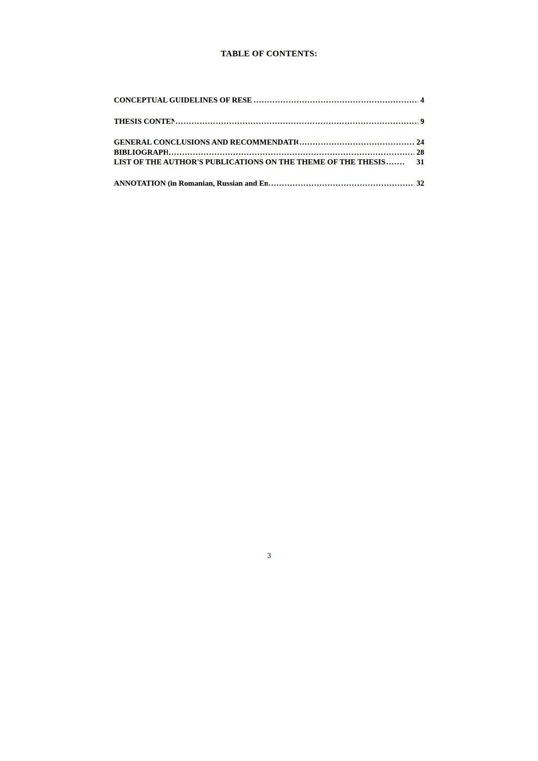TABLE OF CONTENTS:
CONCEPTUAL GUIDELINES OF RESEARCH ....................................................................... 4
THESIS CONTENT ..................................................................................................... 9
GENERAL CONCLUSIONS AND RECOMMENDATIONS .............................................. 24
BIBLIOGRAPHY ....................................................................................................... 28
LIST OF THE AUTHOR'S PUBLICATIONS ON THE THEME OF THE THESIS ....... 31
ANNOTATION (in Romanian, Russian and English) ............................................................. 32
3